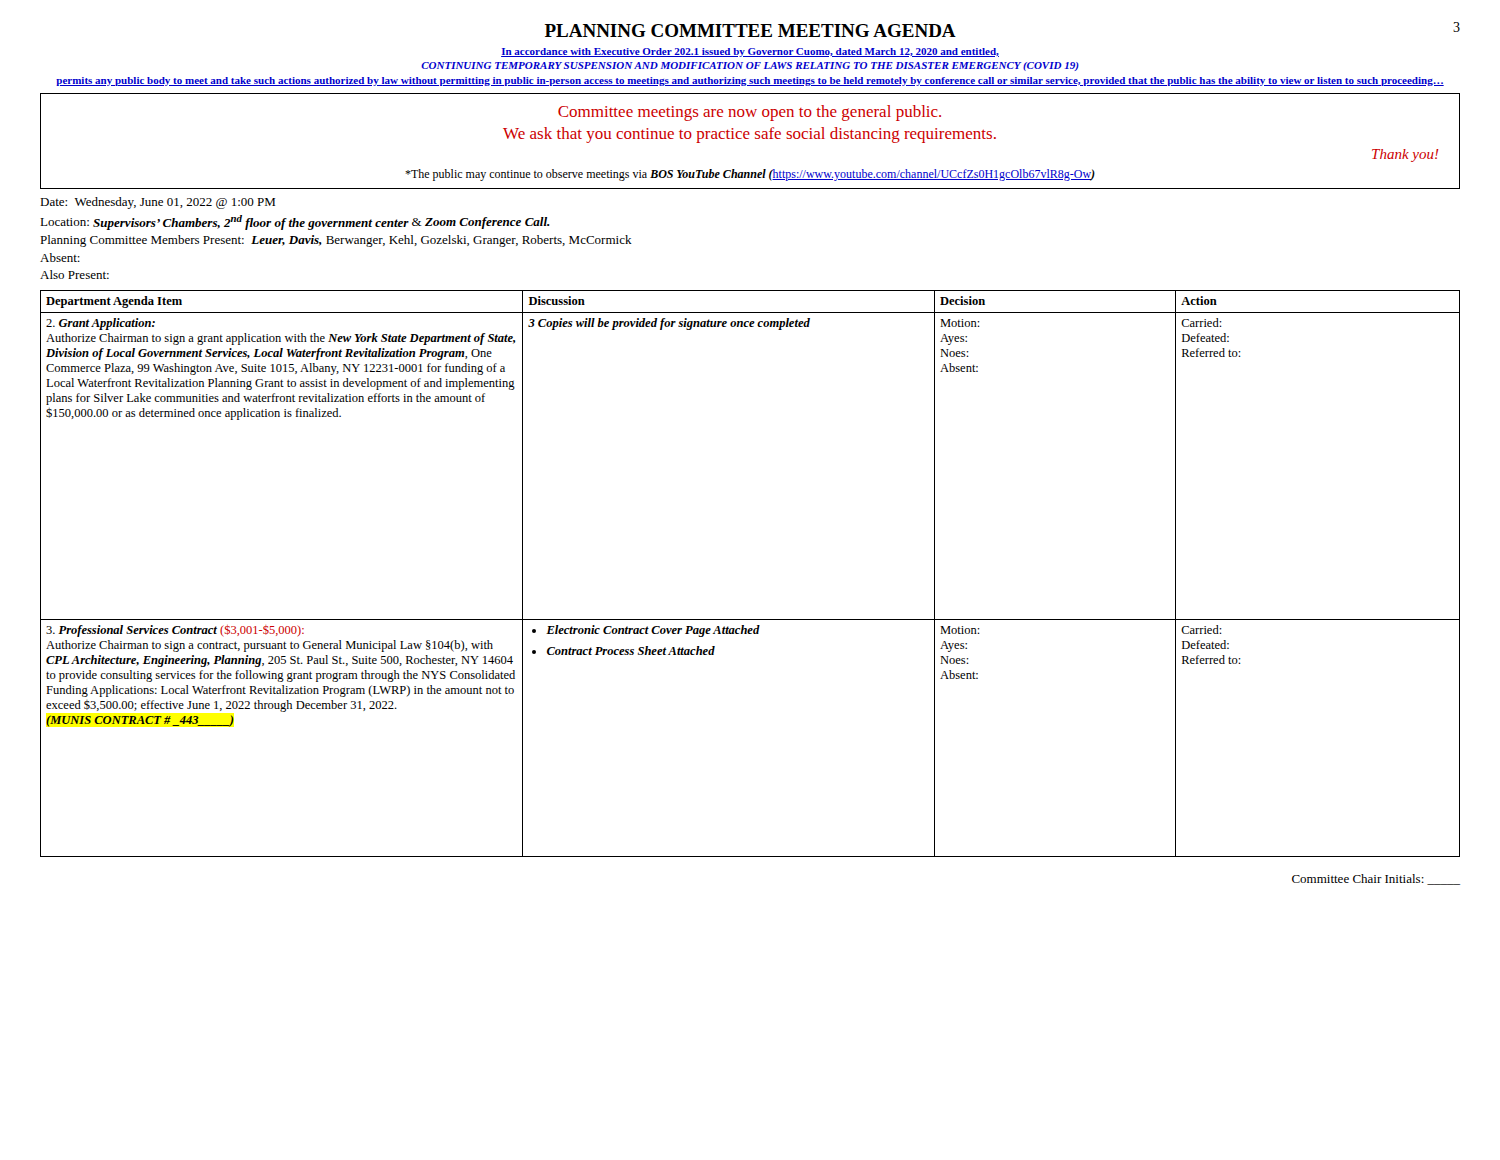3
PLANNING COMMITTEE MEETING AGENDA
In accordance with Executive Order 202.1 issued by Governor Cuomo, dated March 12, 2020 and entitled,
CONTINUING TEMPORARY SUSPENSION AND MODIFICATION OF LAWS RELATING TO THE DISASTER EMERGENCY (COVID 19)
permits any public body to meet and take such actions authorized by law without permitting in public in-person access to meetings and authorizing such meetings to be held remotely by conference call or similar service, provided that the public has the ability to view or listen to such proceeding…
Committee meetings are now open to the general public.
We ask that you continue to practice safe social distancing requirements.
Thank you!
*The public may continue to observe meetings via BOS YouTube Channel (https://www.youtube.com/channel/UCcfZs0H1gcOlb67vlR8g-Ow)
Date: Wednesday, June 01, 2022 @ 1:00 PM
Location: Supervisors’ Chambers, 2nd floor of the government center & Zoom Conference Call.
Planning Committee Members Present: Leuer, Davis, Berwanger, Kehl, Gozelski, Granger, Roberts, McCormick
Absent:
Also Present:
| Department Agenda Item | Discussion | Decision | Action |
| --- | --- | --- | --- |
| 2. Grant Application: Authorize Chairman to sign a grant application with the New York State Department of State, Division of Local Government Services, Local Waterfront Revitalization Program , One Commerce Plaza, 99 Washington Ave, Suite 1015, Albany, NY 12231-0001 for funding of a Local Waterfront Revitalization Planning Grant to assist in development of and implementing plans for Silver Lake communities and waterfront revitalization efforts in the amount of $150,000.00 or as determined once application is finalized. | 3 Copies will be provided for signature once completed | Motion: Ayes: Noes: Absent: | Carried: Defeated: Referred to: |
| 3. Professional Services Contract ($3,001-$5,000): Authorize Chairman to sign a contract, pursuant to General Municipal Law §104(b), with CPL Architecture, Engineering, Planning , 205 St. Paul St., Suite 500, Rochester, NY 14604 to provide consulting services for the following grant program through the NYS Consolidated Funding Applications: Local Waterfront Revitalization Program (LWRP) in the amount not to exceed $3,500.00; effective June 1, 2022 through December 31, 2022. (MUNIS CONTRACT # _443_____) | Electronic Contract Cover Page Attached Contract Process Sheet Attached | Motion: Ayes: Noes: Absent: | Carried: Defeated: Referred to: |
Committee Chair Initials: _____